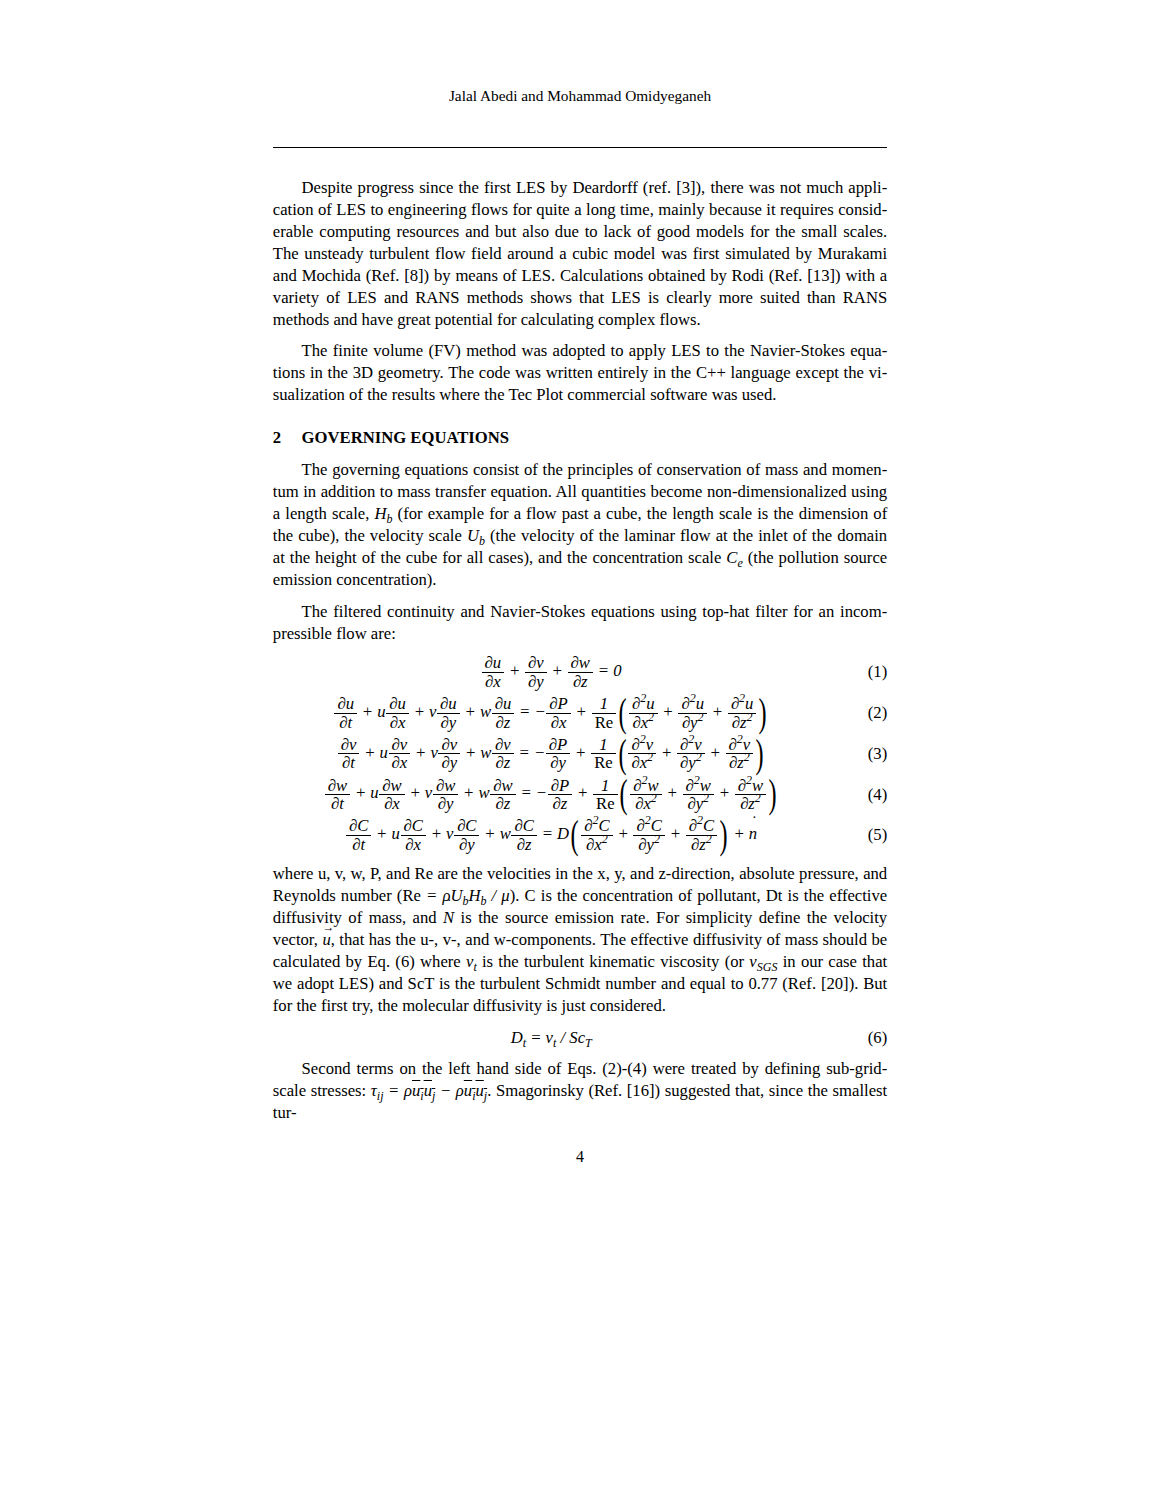Jalal Abedi and Mohammad Omidyeganeh
Despite progress since the first LES by Deardorff (ref. [3]), there was not much application of LES to engineering flows for quite a long time, mainly because it requires considerable computing resources and but also due to lack of good models for the small scales. The unsteady turbulent flow field around a cubic model was first simulated by Murakami and Mochida (Ref. [8]) by means of LES. Calculations obtained by Rodi (Ref. [13]) with a variety of LES and RANS methods shows that LES is clearly more suited than RANS methods and have great potential for calculating complex flows.
The finite volume (FV) method was adopted to apply LES to the Navier-Stokes equations in the 3D geometry. The code was written entirely in the C++ language except the visualization of the results where the Tec Plot commercial software was used.
2 GOVERNING EQUATIONS
The governing equations consist of the principles of conservation of mass and momentum in addition to mass transfer equation. All quantities become non-dimensionalized using a length scale, Hb (for example for a flow past a cube, the length scale is the dimension of the cube), the velocity scale Ub (the velocity of the laminar flow at the inlet of the domain at the height of the cube for all cases), and the concentration scale Ce (the pollution source emission concentration).
The filtered continuity and Navier-Stokes equations using top-hat filter for an incompressible flow are:
| ∂u ∂x + ∂v ∂y + ∂w ∂z = 0 | (1) |
| ∂u ∂t + u ∂u ∂x + v ∂u ∂y + w ∂u ∂z = − ∂P ∂x + 1 Re ( ∂ 2 u ∂x 2 + ∂ 2 u ∂y 2 + ∂ 2 u ∂z 2 ) | (2) |
| ∂v ∂t + u ∂v ∂x + v ∂v ∂y + w ∂v ∂z = − ∂P ∂y + 1 Re ( ∂ 2 v ∂x 2 + ∂ 2 v ∂y 2 + ∂ 2 v ∂z 2 ) | (3) |
| ∂w ∂t + u ∂w ∂x + v ∂w ∂y + w ∂w ∂z = − ∂P ∂z + 1 Re ( ∂ 2 w ∂x 2 + ∂ 2 w ∂y 2 + ∂ 2 w ∂z 2 ) | (4) |
| ∂C ∂t + u ∂C ∂x + v ∂C ∂y + w ∂C ∂z = D ( ∂ 2 C ∂x 2 + ∂ 2 C ∂y 2 + ∂ 2 C ∂z 2 ) + n | (5) |
where u, v, w, P, and Re are the velocities in the x, y, and z-direction, absolute pressure, and Reynolds number (Re = ρUbHb / μ). C is the concentration of pollutant, Dt is the effective diffusivity of mass, and N is the source emission rate. For simplicity define the velocity vector, u, that has the u-, v-, and w-components. The effective diffusivity of mass should be calculated by Eq. (6) where vt is the turbulent kinematic viscosity (or νSGS in our case that we adopt LES) and ScT is the turbulent Schmidt number and equal to 0.77 (Ref. [20]). But for the first try, the molecular diffusivity is just considered.
| D t = ν t / Sc T | (6) |
Second terms on the left hand side of Eqs. (2)-(4) were treated by defining sub-grid-scale stresses: τij = ρuiuj − ρui uj. Smagorinsky (Ref. [16]) suggested that, since the smallest tur-
4